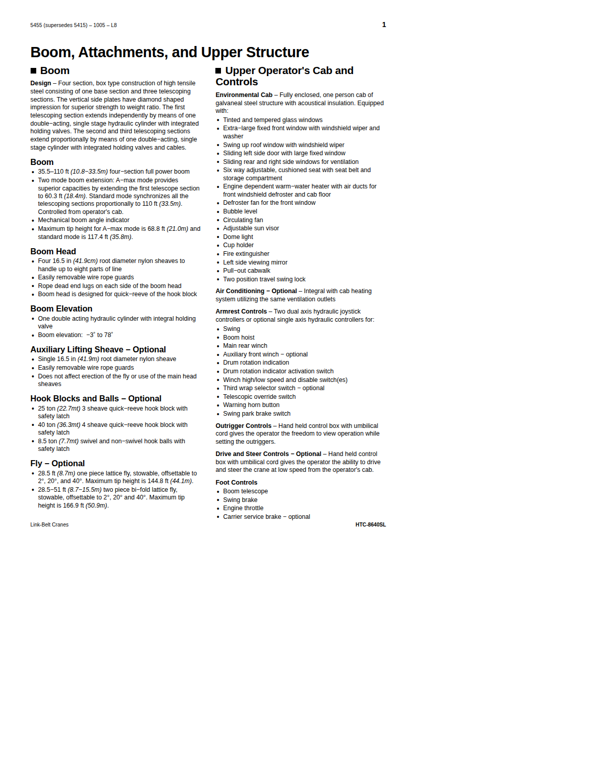5455 (supersedes 5415) – 1005 – L8
1
Boom, Attachments, and Upper Structure
Boom
Design – Four section, box type construction of high tensile steel consisting of one base section and three telescoping sections. The vertical side plates have diamond shaped impression for superior strength to weight ratio. The first telescoping section extends independently by means of one double−acting, single stage hydraulic cylinder with integrated holding valves. The second and third telescoping sections extend proportionally by means of one double−acting, single stage cylinder with integrated holding valves and cables.
Boom
35.5–110 ft (10.8−33.5m) four−section full power boom
Two mode boom extension: A−max mode provides superior capacities by extending the first telescope section to 60.3 ft (18.4m). Standard mode synchronizes all the telescoping sections proportionally to 110 ft (33.5m). Controlled from operator's cab.
Mechanical boom angle indicator
Maximum tip height for A−max mode is 68.8 ft (21.0m) and standard mode is 117.4 ft (35.8m).
Boom Head
Four 16.5 in (41.9cm) root diameter nylon sheaves to handle up to eight parts of line
Easily removable wire rope guards
Rope dead end lugs on each side of the boom head
Boom head is designed for quick−reeve of the hook block
Boom Elevation
One double acting hydraulic cylinder with integral holding valve
Boom elevation: −3˚ to 78˚
Auxiliary Lifting Sheave − Optional
Single 16.5 in (41.9m) root diameter nylon sheave
Easily removable wire rope guards
Does not affect erection of the fly or use of the main head sheaves
Hook Blocks and Balls − Optional
25 ton (22.7mt) 3 sheave quick−reeve hook block with safety latch
40 ton (36.3mt) 4 sheave quick−reeve hook block with safety latch
8.5 ton (7.7mt) swivel and non−swivel hook balls with safety latch
Fly − Optional
28.5 ft (8.7m) one piece lattice fly, stowable, offsettable to 2°, 20°, and 40°. Maximum tip height is 144.8 ft (44.1m).
28.5−51 ft (8.7−15.5m) two piece bi−fold lattice fly, stowable, offsettable to 2°, 20° and 40°. Maximum tip height is 166.9 ft (50.9m).
Upper Operator's Cab and Controls
Environmental Cab – Fully enclosed, one person cab of galvaneal steel structure with acoustical insulation. Equipped with:
Tinted and tempered glass windows
Extra−large fixed front window with windshield wiper and washer
Swing up roof window with windshield wiper
Sliding left side door with large fixed window
Sliding rear and right side windows for ventilation
Six way adjustable, cushioned seat with seat belt and storage compartment
Engine dependent warm−water heater with air ducts for front windshield defroster and cab floor
Defroster fan for the front window
Bubble level
Circulating fan
Adjustable sun visor
Dome light
Cup holder
Fire extinguisher
Left side viewing mirror
Pull−out cabwalk
Two position travel swing lock
Air Conditioning − Optional – Integral with cab heating system utilizing the same ventilation outlets
Armrest Controls – Two dual axis hydraulic joystick controllers or optional single axis hydraulic controllers for:
Swing
Boom hoist
Main rear winch
Auxiliary front winch − optional
Drum rotation indication
Drum rotation indicator activation switch
Winch high/low speed and disable switch(es)
Third wrap selector switch − optional
Telescopic override switch
Warning horn button
Swing park brake switch
Outrigger Controls – Hand held control box with umbilical cord gives the operator the freedom to view operation while setting the outriggers.
Drive and Steer Controls − Optional – Hand held control box with umbilical cord gives the operator the ability to drive and steer the crane at low speed from the operator's cab.
Foot Controls
Boom telescope
Swing brake
Engine throttle
Carrier service brake − optional
Link-Belt Cranes
HTC-8640SL